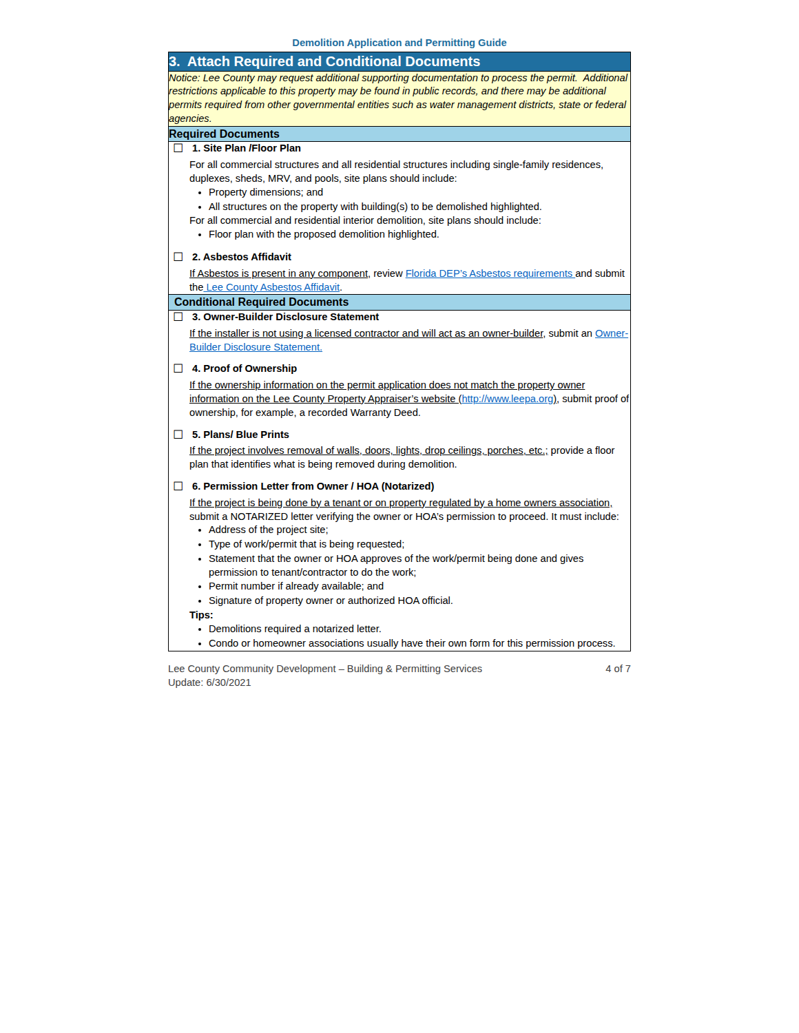Demolition Application and Permitting Guide
| 3. Attach Required and Conditional Documents |
| Notice: Lee County may request additional supporting documentation to process the permit. Additional restrictions applicable to this property may be found in public records, and there may be additional permits required from other governmental entities such as water management districts, state or federal agencies. |
| Required Documents |
| ☐ 1. Site Plan /Floor Plan For all commercial structures and all residential structures including single-family residences, duplexes, sheds, MRV, and pools, site plans should include: Property dimensions; and All structures on the property with building(s) to be demolished highlighted. For all commercial and residential interior demolition, site plans should include: Floor plan with the proposed demolition highlighted. ☐ 2. Asbestos Affidavit If Asbestos is present in any component , review Florida DEP’s Asbestos requirements and submit the Lee County Asbestos Affidavit . |
| Conditional Required Documents |
| ☐ 3. Owner-Builder Disclosure Statement If the installer is not using a licensed contractor and will act as an owner-builder , submit an Owner-Builder Disclosure Statement. ☐ 4. Proof of Ownership If the ownership information on the permit application does not match the property owner information on the Lee County Property Appraiser’s website ( http://www.leepa.org ) , submit proof of ownership, for example, a recorded Warranty Deed. ☐ 5. Plans/ Blue Prints If the project involves removal of walls, doors, lights, drop ceilings, porches, etc.; provide a floor plan that identifies what is being removed during demolition. ☐ 6. Permission Letter from Owner / HOA (Notarized) If the project is being done by a tenant or on property regulated by a home owners association, submit a NOTARIZED letter verifying the owner or HOA’s permission to proceed. It must include: Address of the project site; Type of work/permit that is being requested; Statement that the owner or HOA approves of the work/permit being done and gives permission to tenant/contractor to do the work; Permit number if already available; and Signature of property owner or authorized HOA official. Tips: Demolitions required a notarized letter. Condo or homeowner associations usually have their own form for this permission process. |
Lee County Community Development – Building & Permitting Services
Update: 6/30/2021
4 of 7